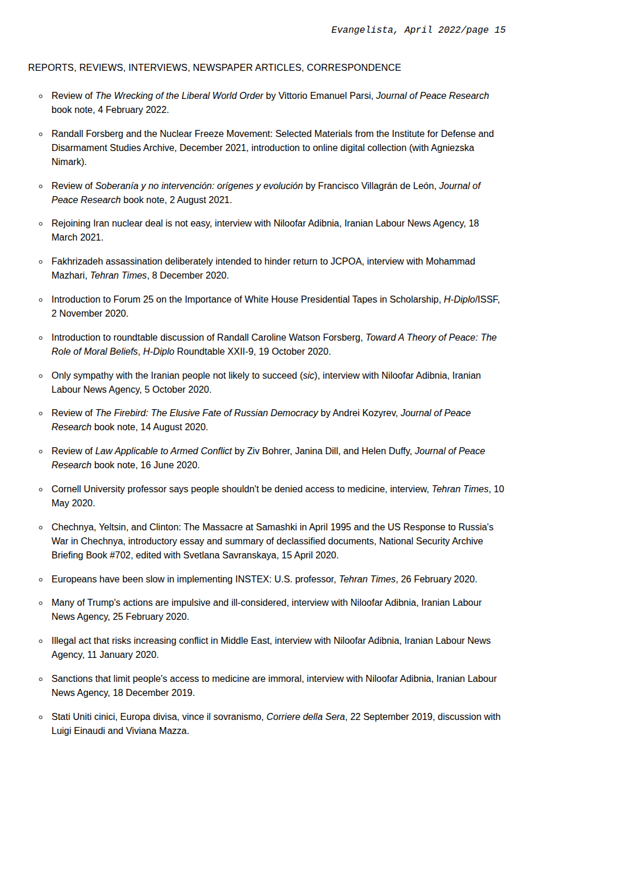Evangelista, April 2022/page 15
REPORTS, REVIEWS, INTERVIEWS, NEWSPAPER ARTICLES, CORRESPONDENCE
Review of The Wrecking of the Liberal World Order by Vittorio Emanuel Parsi, Journal of Peace Research book note, 4 February 2022.
Randall Forsberg and the Nuclear Freeze Movement: Selected Materials from the Institute for Defense and Disarmament Studies Archive, December 2021, introduction to online digital collection (with Agniezska Nimark).
Review of Soberanía y no intervención: orígenes y evolución by Francisco Villagrán de León, Journal of Peace Research book note, 2 August 2021.
Rejoining Iran nuclear deal is not easy, interview with Niloofar Adibnia, Iranian Labour News Agency, 18 March 2021.
Fakhrizadeh assassination deliberately intended to hinder return to JCPOA, interview with Mohammad Mazhari, Tehran Times, 8 December 2020.
Introduction to Forum 25 on the Importance of White House Presidential Tapes in Scholarship, H-Diplo/ISSF, 2 November 2020.
Introduction to roundtable discussion of Randall Caroline Watson Forsberg, Toward A Theory of Peace: The Role of Moral Beliefs, H-Diplo Roundtable XXII-9, 19 October 2020.
Only sympathy with the Iranian people not likely to succeed (sic), interview with Niloofar Adibnia, Iranian Labour News Agency, 5 October 2020.
Review of The Firebird: The Elusive Fate of Russian Democracy by Andrei Kozyrev, Journal of Peace Research book note, 14 August 2020.
Review of Law Applicable to Armed Conflict by Ziv Bohrer, Janina Dill, and Helen Duffy, Journal of Peace Research book note, 16 June 2020.
Cornell University professor says people shouldn't be denied access to medicine, interview, Tehran Times, 10 May 2020.
Chechnya, Yeltsin, and Clinton: The Massacre at Samashki in April 1995 and the US Response to Russia's War in Chechnya, introductory essay and summary of declassified documents, National Security Archive Briefing Book #702, edited with Svetlana Savranskaya, 15 April 2020.
Europeans have been slow in implementing INSTEX: U.S. professor, Tehran Times, 26 February 2020.
Many of Trump's actions are impulsive and ill-considered, interview with Niloofar Adibnia, Iranian Labour News Agency, 25 February 2020.
Illegal act that risks increasing conflict in Middle East, interview with Niloofar Adibnia, Iranian Labour News Agency, 11 January 2020.
Sanctions that limit people's access to medicine are immoral, interview with Niloofar Adibnia, Iranian Labour News Agency, 18 December 2019.
Stati Uniti cinici, Europa divisa, vince il sovranismo, Corriere della Sera, 22 September 2019, discussion with Luigi Einaudi and Viviana Mazza.